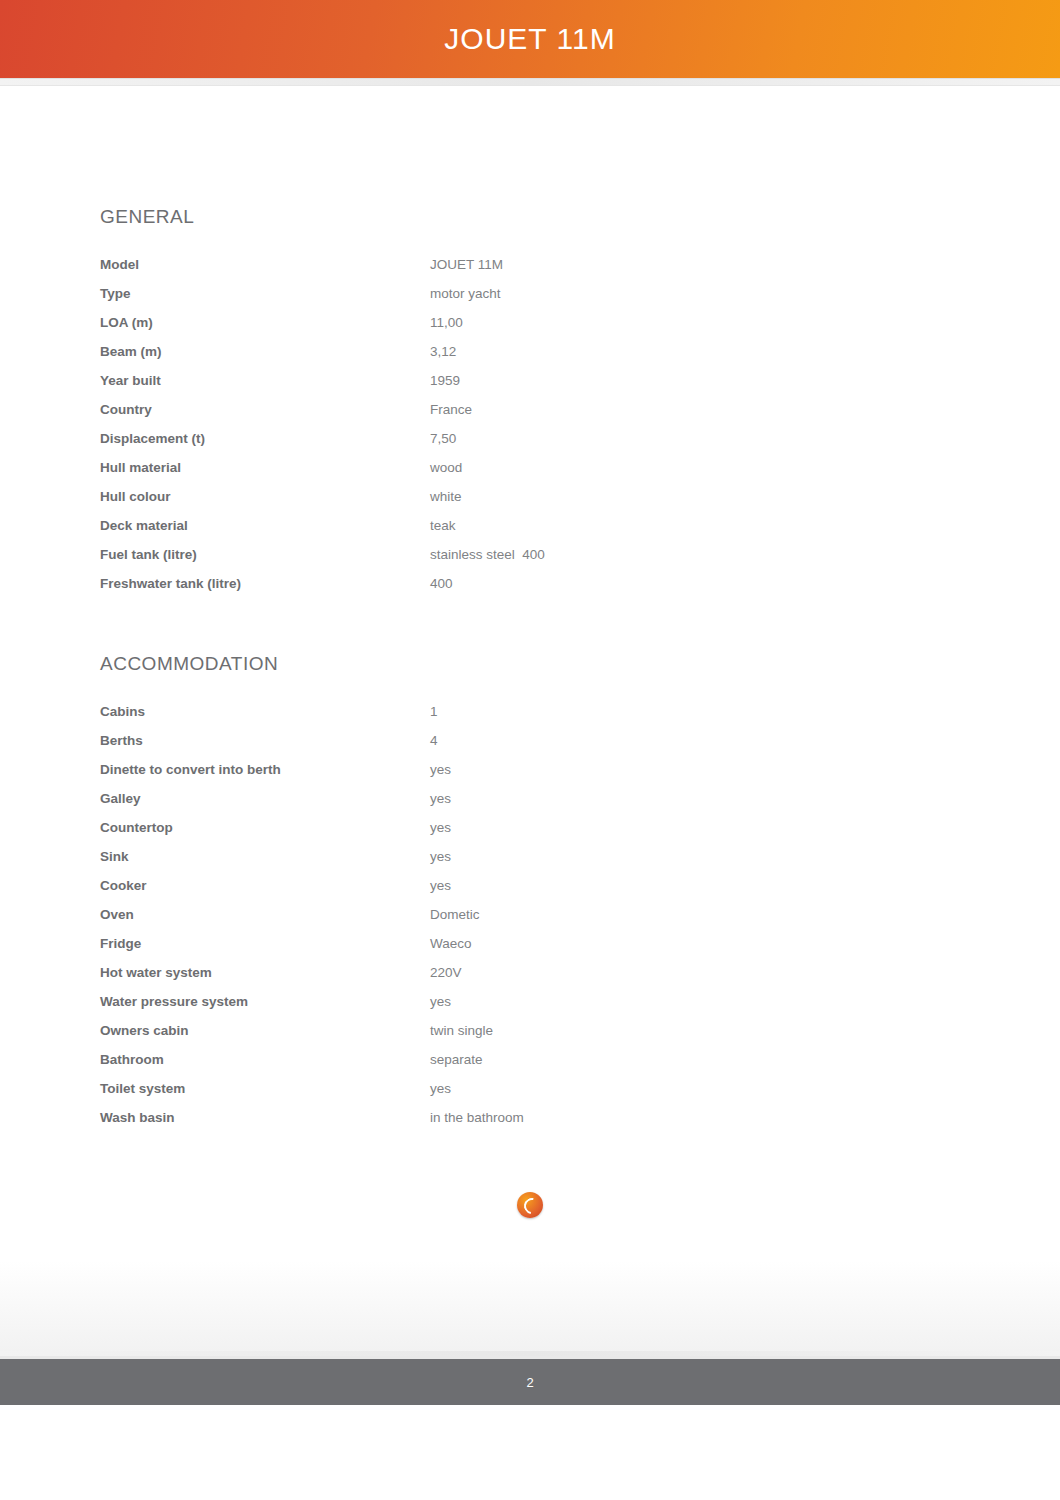JOUET 11M
GENERAL
| Model | JOUET 11M |
| Type | motor yacht |
| LOA (m) | 11,00 |
| Beam (m) | 3,12 |
| Year built | 1959 |
| Country | France |
| Displacement (t) | 7,50 |
| Hull material | wood |
| Hull colour | white |
| Deck material | teak |
| Fuel tank (litre) | stainless steel 400 |
| Freshwater tank (litre) | 400 |
ACCOMMODATION
| Cabins | 1 |
| Berths | 4 |
| Dinette to convert into berth | yes |
| Galley | yes |
| Countertop | yes |
| Sink | yes |
| Cooker | yes |
| Oven | Dometic |
| Fridge | Waeco |
| Hot water system | 220V |
| Water pressure system | yes |
| Owners cabin | twin single |
| Bathroom | separate |
| Toilet system | yes |
| Wash basin | in the bathroom |
2